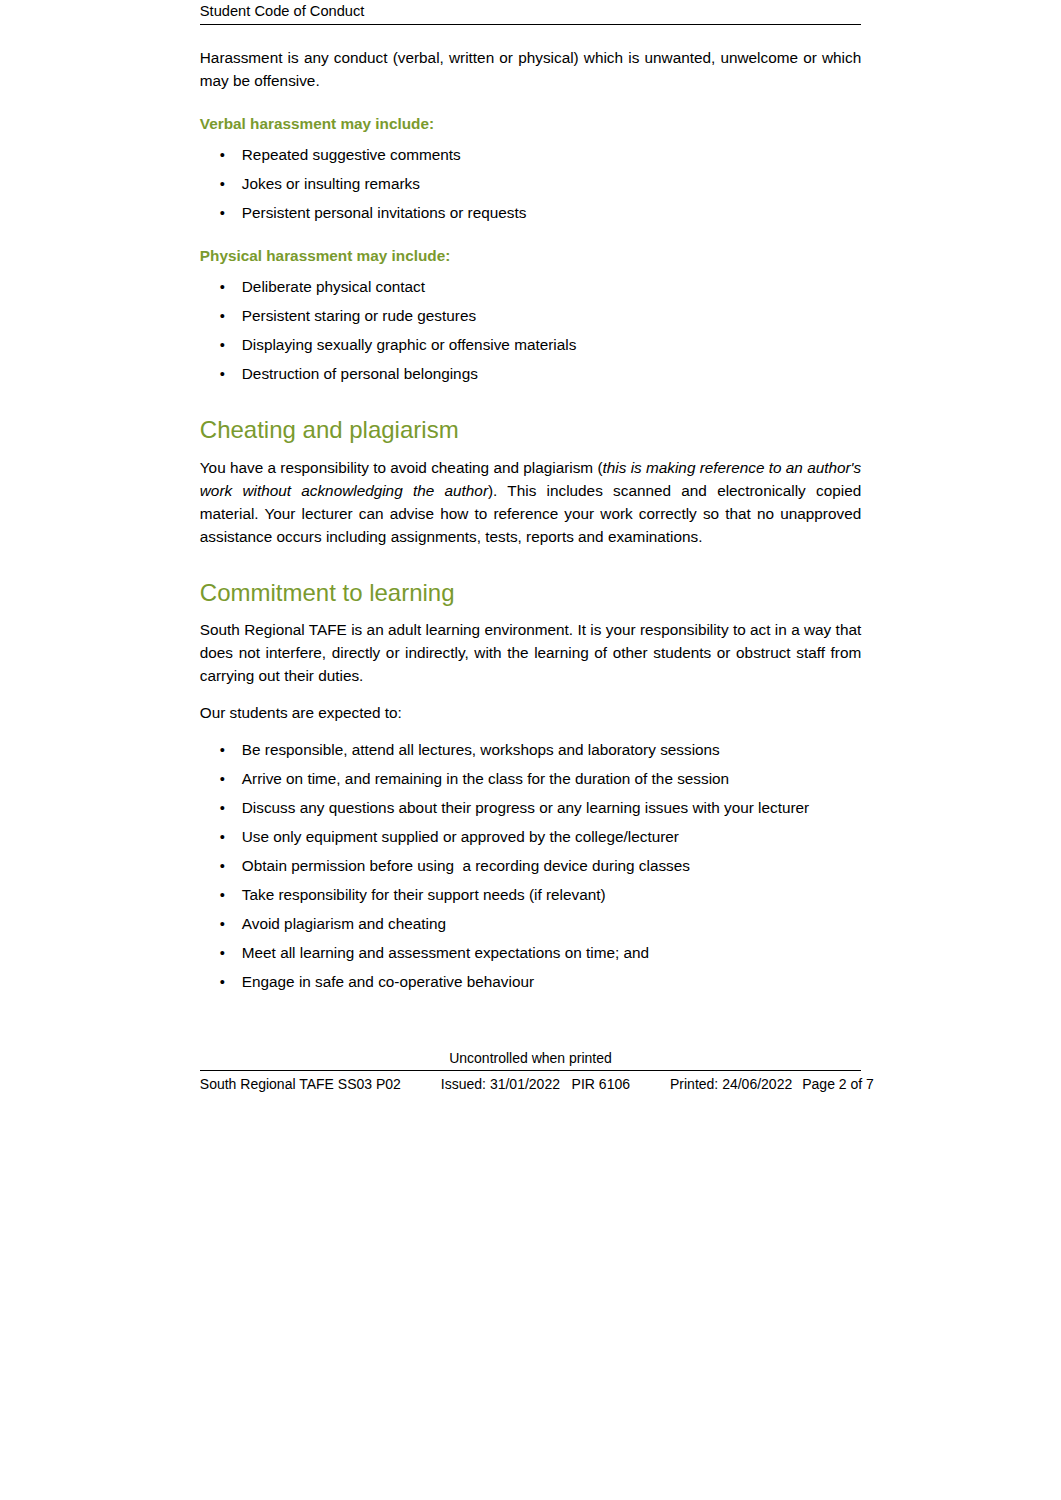Student Code of Conduct
Harassment is any conduct (verbal, written or physical) which is unwanted, unwelcome or which may be offensive.
Verbal harassment may include:
Repeated suggestive comments
Jokes or insulting remarks
Persistent personal invitations or requests
Physical harassment may include:
Deliberate physical contact
Persistent staring or rude gestures
Displaying sexually graphic or offensive materials
Destruction of personal belongings
Cheating and plagiarism
You have a responsibility to avoid cheating and plagiarism (this is making reference to an author's work without acknowledging the author). This includes scanned and electronically copied material. Your lecturer can advise how to reference your work correctly so that no unapproved assistance occurs including assignments, tests, reports and examinations.
Commitment to learning
South Regional TAFE is an adult learning environment. It is your responsibility to act in a way that does not interfere, directly or indirectly, with the learning of other students or obstruct staff from carrying out their duties.
Our students are expected to:
Be responsible, attend all lectures, workshops and laboratory sessions
Arrive on time, and remaining in the class for the duration of the session
Discuss any questions about their progress or any learning issues with your lecturer
Use only equipment supplied or approved by the college/lecturer
Obtain permission before using a recording device during classes
Take responsibility for their support needs (if relevant)
Avoid plagiarism and cheating
Meet all learning and assessment expectations on time; and
Engage in safe and co-operative behaviour
Uncontrolled when printed
South Regional TAFE SS03 P02 Issued: 31/01/2022 PIR 6106 Printed: 24/06/2022 Page 2 of 7